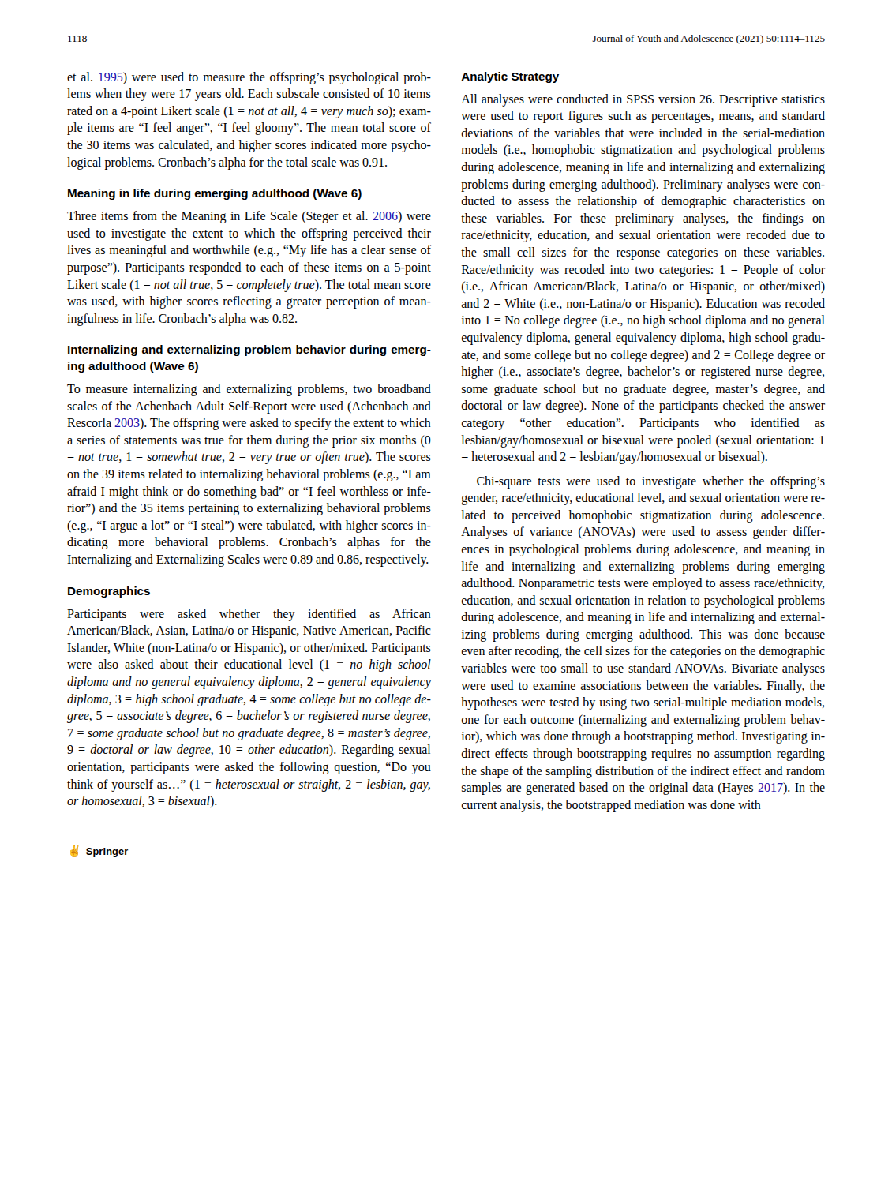1118 Journal of Youth and Adolescence (2021) 50:1114–1125
et al. 1995) were used to measure the offspring’s psychological problems when they were 17 years old. Each subscale consisted of 10 items rated on a 4-point Likert scale (1 = not at all, 4 = very much so); example items are “I feel anger”, “I feel gloomy”. The mean total score of the 30 items was calculated, and higher scores indicated more psychological problems. Cronbach’s alpha for the total scale was 0.91.
Meaning in life during emerging adulthood (Wave 6)
Three items from the Meaning in Life Scale (Steger et al. 2006) were used to investigate the extent to which the offspring perceived their lives as meaningful and worthwhile (e.g., “My life has a clear sense of purpose”). Participants responded to each of these items on a 5-point Likert scale (1 = not all true, 5 = completely true). The total mean score was used, with higher scores reflecting a greater perception of meaningfulness in life. Cronbach’s alpha was 0.82.
Internalizing and externalizing problem behavior during emerging adulthood (Wave 6)
To measure internalizing and externalizing problems, two broadband scales of the Achenbach Adult Self-Report were used (Achenbach and Rescorla 2003). The offspring were asked to specify the extent to which a series of statements was true for them during the prior six months (0 = not true, 1 = somewhat true, 2 = very true or often true). The scores on the 39 items related to internalizing behavioral problems (e.g., “I am afraid I might think or do something bad” or “I feel worthless or inferior”) and the 35 items pertaining to externalizing behavioral problems (e.g., “I argue a lot” or “I steal”) were tabulated, with higher scores indicating more behavioral problems. Cronbach’s alphas for the Internalizing and Externalizing Scales were 0.89 and 0.86, respectively.
Demographics
Participants were asked whether they identified as African American/Black, Asian, Latina/o or Hispanic, Native American, Pacific Islander, White (non-Latina/o or Hispanic), or other/mixed. Participants were also asked about their educational level (1 = no high school diploma and no general equivalency diploma, 2 = general equivalency diploma, 3 = high school graduate, 4 = some college but no college degree, 5 = associate’s degree, 6 = bachelor’s or registered nurse degree, 7 = some graduate school but no graduate degree, 8 = master’s degree, 9 = doctoral or law degree, 10 = other education). Regarding sexual orientation, participants were asked the following question, “Do you think of yourself as…” (1 = heterosexual or straight, 2 = lesbian, gay, or homosexual, 3 = bisexual).
Analytic Strategy
All analyses were conducted in SPSS version 26. Descriptive statistics were used to report figures such as percentages, means, and standard deviations of the variables that were included in the serial-mediation models (i.e., homophobic stigmatization and psychological problems during adolescence, meaning in life and internalizing and externalizing problems during emerging adulthood). Preliminary analyses were conducted to assess the relationship of demographic characteristics on these variables. For these preliminary analyses, the findings on race/ethnicity, education, and sexual orientation were recoded due to the small cell sizes for the response categories on these variables. Race/ethnicity was recoded into two categories: 1 = People of color (i.e., African American/Black, Latina/o or Hispanic, or other/mixed) and 2 = White (i.e., non-Latina/o or Hispanic). Education was recoded into 1 = No college degree (i.e., no high school diploma and no general equivalency diploma, general equivalency diploma, high school graduate, and some college but no college degree) and 2 = College degree or higher (i.e., associate’s degree, bachelor’s or registered nurse degree, some graduate school but no graduate degree, master’s degree, and doctoral or law degree). None of the participants checked the answer category “other education”. Participants who identified as lesbian/gay/homosexual or bisexual were pooled (sexual orientation: 1 = heterosexual and 2 = lesbian/gay/homosexual or bisexual).
Chi-square tests were used to investigate whether the offspring’s gender, race/ethnicity, educational level, and sexual orientation were related to perceived homophobic stigmatization during adolescence. Analyses of variance (ANOVAs) were used to assess gender differences in psychological problems during adolescence, and meaning in life and internalizing and externalizing problems during emerging adulthood. Nonparametric tests were employed to assess race/ethnicity, education, and sexual orientation in relation to psychological problems during adolescence, and meaning in life and internalizing and externalizing problems during emerging adulthood. This was done because even after recoding, the cell sizes for the categories on the demographic variables were too small to use standard ANOVAs. Bivariate analyses were used to examine associations between the variables. Finally, the hypotheses were tested by using two serial-multiple mediation models, one for each outcome (internalizing and externalizing problem behavior), which was done through a bootstrapping method. Investigating indirect effects through bootstrapping requires no assumption regarding the shape of the sampling distribution of the indirect effect and random samples are generated based on the original data (Hayes 2017). In the current analysis, the bootstrapped mediation was done with
✌ Springer